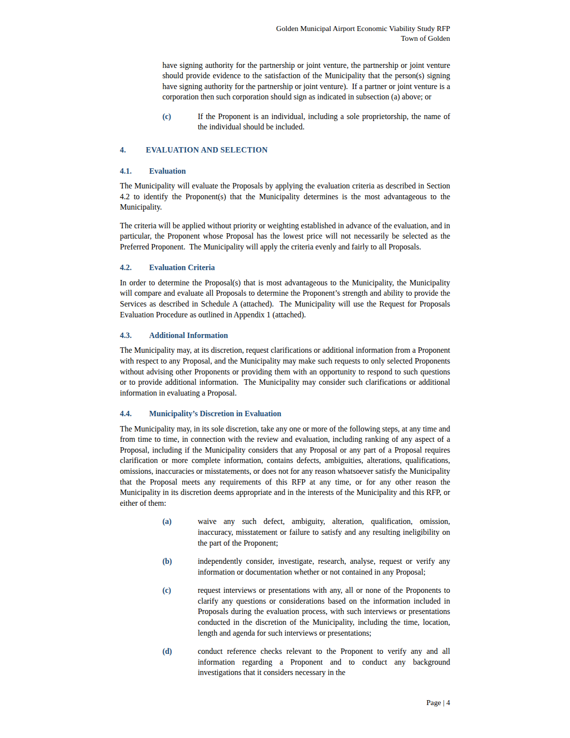Golden Municipal Airport Economic Viability Study RFP Town of Golden
have signing authority for the partnership or joint venture, the partnership or joint venture should provide evidence to the satisfaction of the Municipality that the person(s) signing have signing authority for the partnership or joint venture). If a partner or joint venture is a corporation then such corporation should sign as indicated in subsection (a) above; or
(c) If the Proponent is an individual, including a sole proprietorship, the name of the individual should be included.
4. EVALUATION AND SELECTION
4.1. Evaluation
The Municipality will evaluate the Proposals by applying the evaluation criteria as described in Section 4.2 to identify the Proponent(s) that the Municipality determines is the most advantageous to the Municipality.
The criteria will be applied without priority or weighting established in advance of the evaluation, and in particular, the Proponent whose Proposal has the lowest price will not necessarily be selected as the Preferred Proponent. The Municipality will apply the criteria evenly and fairly to all Proposals.
4.2. Evaluation Criteria
In order to determine the Proposal(s) that is most advantageous to the Municipality, the Municipality will compare and evaluate all Proposals to determine the Proponent’s strength and ability to provide the Services as described in Schedule A (attached). The Municipality will use the Request for Proposals Evaluation Procedure as outlined in Appendix 1 (attached).
4.3. Additional Information
The Municipality may, at its discretion, request clarifications or additional information from a Proponent with respect to any Proposal, and the Municipality may make such requests to only selected Proponents without advising other Proponents or providing them with an opportunity to respond to such questions or to provide additional information. The Municipality may consider such clarifications or additional information in evaluating a Proposal.
4.4. Municipality’s Discretion in Evaluation
The Municipality may, in its sole discretion, take any one or more of the following steps, at any time and from time to time, in connection with the review and evaluation, including ranking of any aspect of a Proposal, including if the Municipality considers that any Proposal or any part of a Proposal requires clarification or more complete information, contains defects, ambiguities, alterations, qualifications, omissions, inaccuracies or misstatements, or does not for any reason whatsoever satisfy the Municipality that the Proposal meets any requirements of this RFP at any time, or for any other reason the Municipality in its discretion deems appropriate and in the interests of the Municipality and this RFP, or either of them:
(a) waive any such defect, ambiguity, alteration, qualification, omission, inaccuracy, misstatement or failure to satisfy and any resulting ineligibility on the part of the Proponent;
(b) independently consider, investigate, research, analyse, request or verify any information or documentation whether or not contained in any Proposal;
(c) request interviews or presentations with any, all or none of the Proponents to clarify any questions or considerations based on the information included in Proposals during the evaluation process, with such interviews or presentations conducted in the discretion of the Municipality, including the time, location, length and agenda for such interviews or presentations;
(d) conduct reference checks relevant to the Proponent to verify any and all information regarding a Proponent and to conduct any background investigations that it considers necessary in the
Page | 4